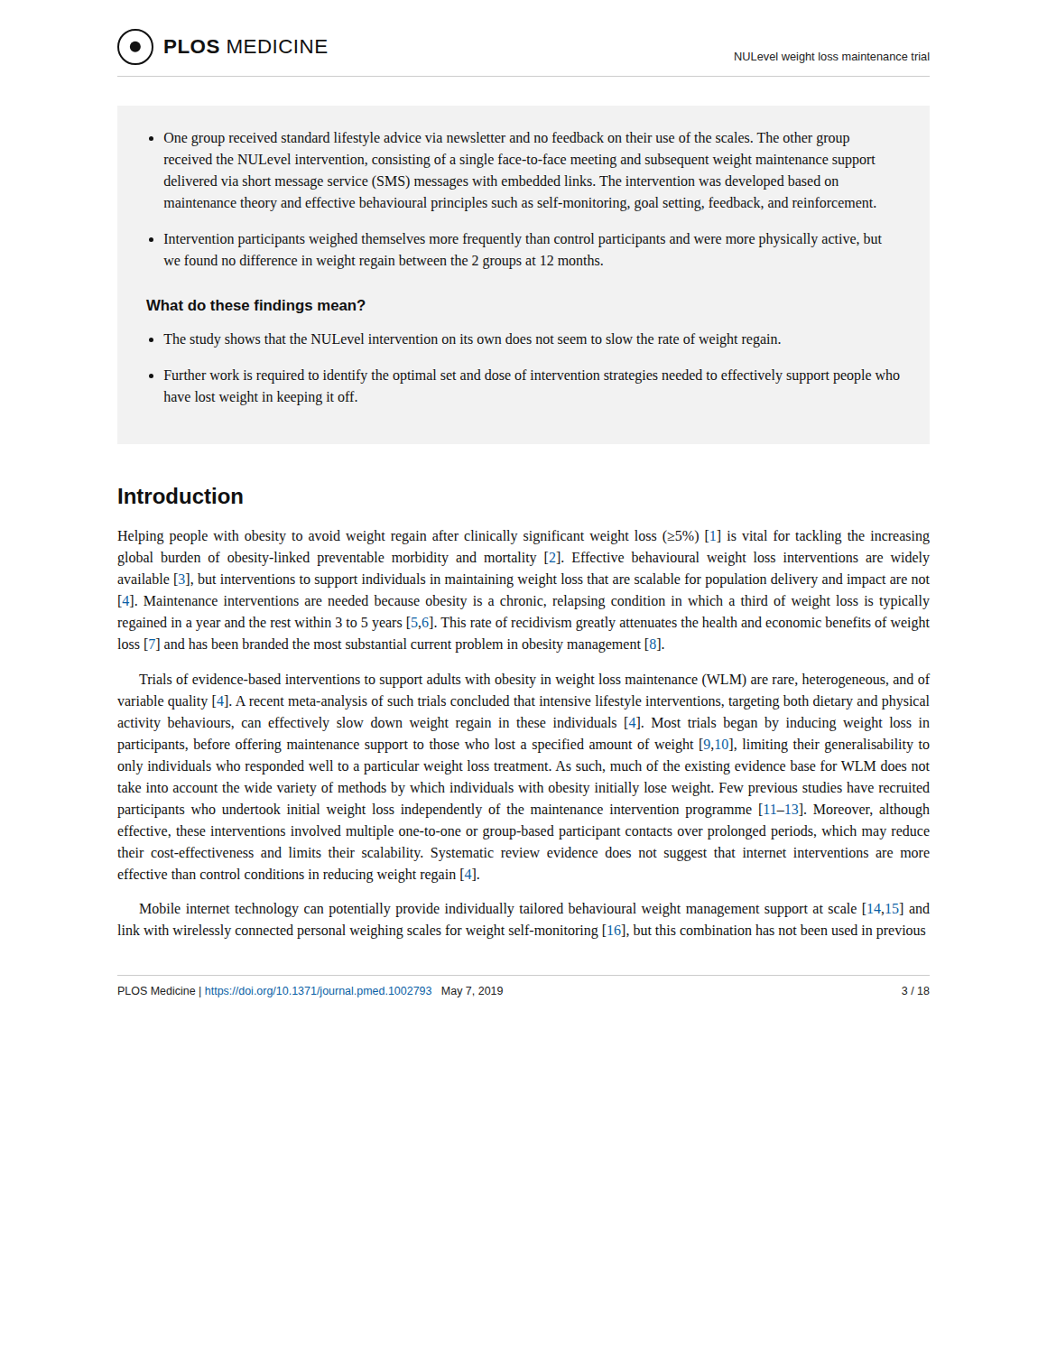PLOS MEDICINE
NULevel weight loss maintenance trial
One group received standard lifestyle advice via newsletter and no feedback on their use of the scales. The other group received the NULevel intervention, consisting of a single face-to-face meeting and subsequent weight maintenance support delivered via short message service (SMS) messages with embedded links. The intervention was developed based on maintenance theory and effective behavioural principles such as self-monitoring, goal setting, feedback, and reinforcement.
Intervention participants weighed themselves more frequently than control participants and were more physically active, but we found no difference in weight regain between the 2 groups at 12 months.
What do these findings mean?
The study shows that the NULevel intervention on its own does not seem to slow the rate of weight regain.
Further work is required to identify the optimal set and dose of intervention strategies needed to effectively support people who have lost weight in keeping it off.
Introduction
Helping people with obesity to avoid weight regain after clinically significant weight loss (≥5%) [1] is vital for tackling the increasing global burden of obesity-linked preventable morbidity and mortality [2]. Effective behavioural weight loss interventions are widely available [3], but interventions to support individuals in maintaining weight loss that are scalable for population delivery and impact are not [4]. Maintenance interventions are needed because obesity is a chronic, relapsing condition in which a third of weight loss is typically regained in a year and the rest within 3 to 5 years [5,6]. This rate of recidivism greatly attenuates the health and economic benefits of weight loss [7] and has been branded the most substantial current problem in obesity management [8].
Trials of evidence-based interventions to support adults with obesity in weight loss maintenance (WLM) are rare, heterogeneous, and of variable quality [4]. A recent meta-analysis of such trials concluded that intensive lifestyle interventions, targeting both dietary and physical activity behaviours, can effectively slow down weight regain in these individuals [4]. Most trials began by inducing weight loss in participants, before offering maintenance support to those who lost a specified amount of weight [9,10], limiting their generalisability to only individuals who responded well to a particular weight loss treatment. As such, much of the existing evidence base for WLM does not take into account the wide variety of methods by which individuals with obesity initially lose weight. Few previous studies have recruited participants who undertook initial weight loss independently of the maintenance intervention programme [11–13]. Moreover, although effective, these interventions involved multiple one-to-one or group-based participant contacts over prolonged periods, which may reduce their cost-effectiveness and limits their scalability. Systematic review evidence does not suggest that internet interventions are more effective than control conditions in reducing weight regain [4].
Mobile internet technology can potentially provide individually tailored behavioural weight management support at scale [14,15] and link with wirelessly connected personal weighing scales for weight self-monitoring [16], but this combination has not been used in previous
PLOS Medicine | https://doi.org/10.1371/journal.pmed.1002793 May 7, 2019
3 / 18